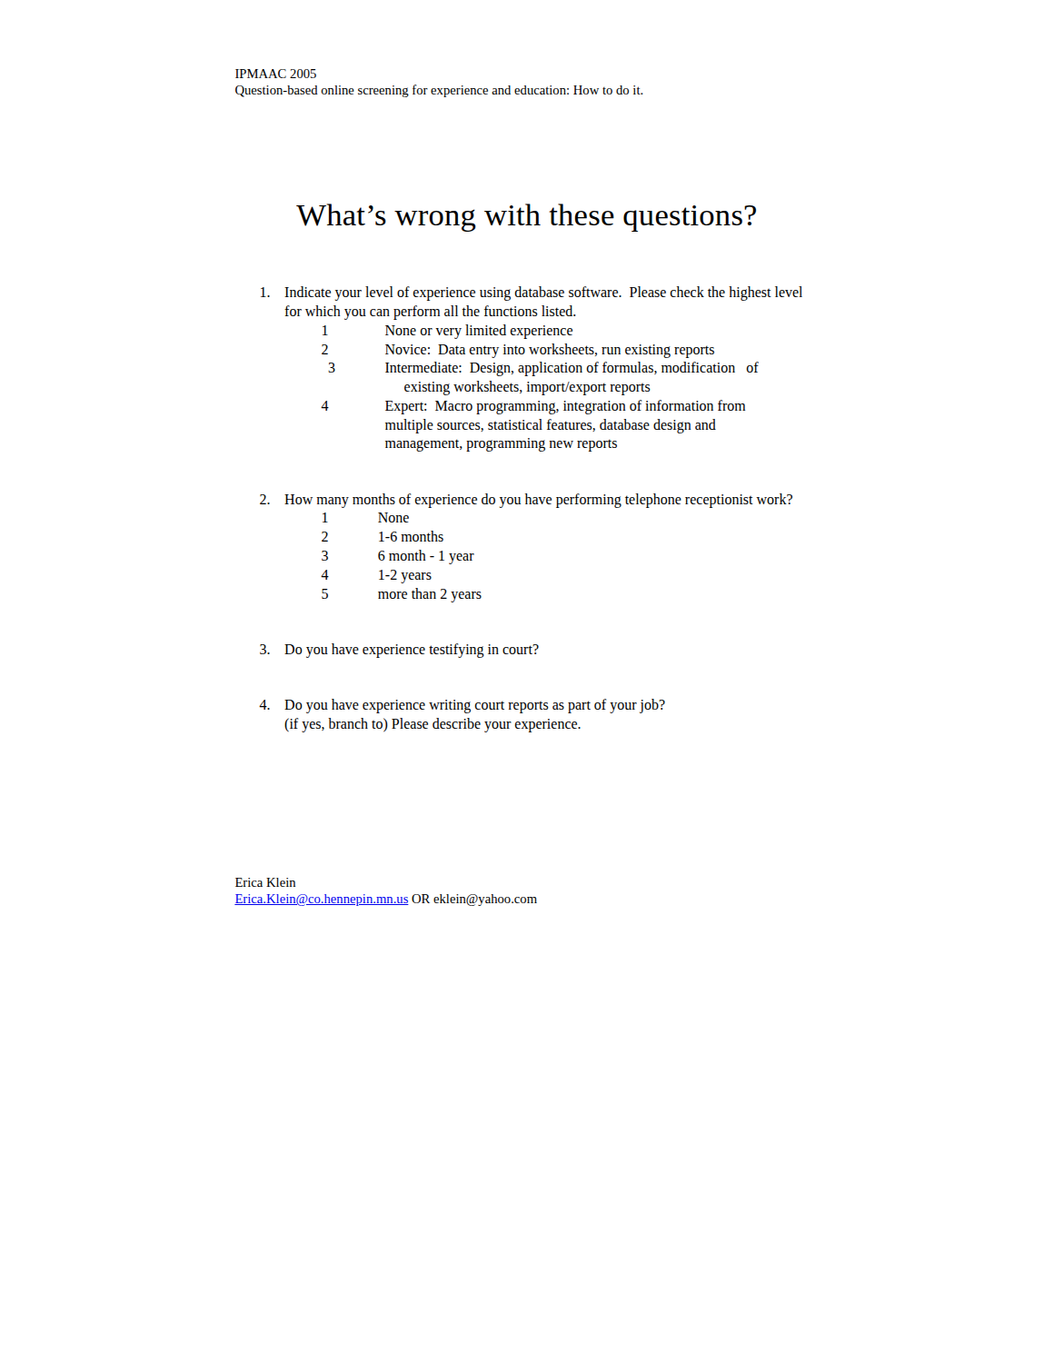IPMAAC 2005
Question-based online screening for experience and education: How to do it.
What’s wrong with these questions?
Indicate your level of experience using database software. Please check the highest level for which you can perform all the functions listed.
| 1 | None or very limited experience |
| 2 | Novice: Data entry into worksheets, run existing reports |
| 3 | Intermediate: Design, application of formulas, modification of existing worksheets, import/export reports |
| 4 | Expert: Macro programming, integration of information from multiple sources, statistical features, database design and management, programming new reports |
How many months of experience do you have performing telephone receptionist work?
| 1 | None |
| 2 | 1-6 months |
| 3 | 6 month - 1 year |
| 4 | 1-2 years |
| 5 | more than 2 years |
Do you have experience testifying in court?
Do you have experience writing court reports as part of your job?
(if yes, branch to) Please describe your experience.
Erica Klein
Erica.Klein@co.hennepin.mn.us OR eklein@yahoo.com